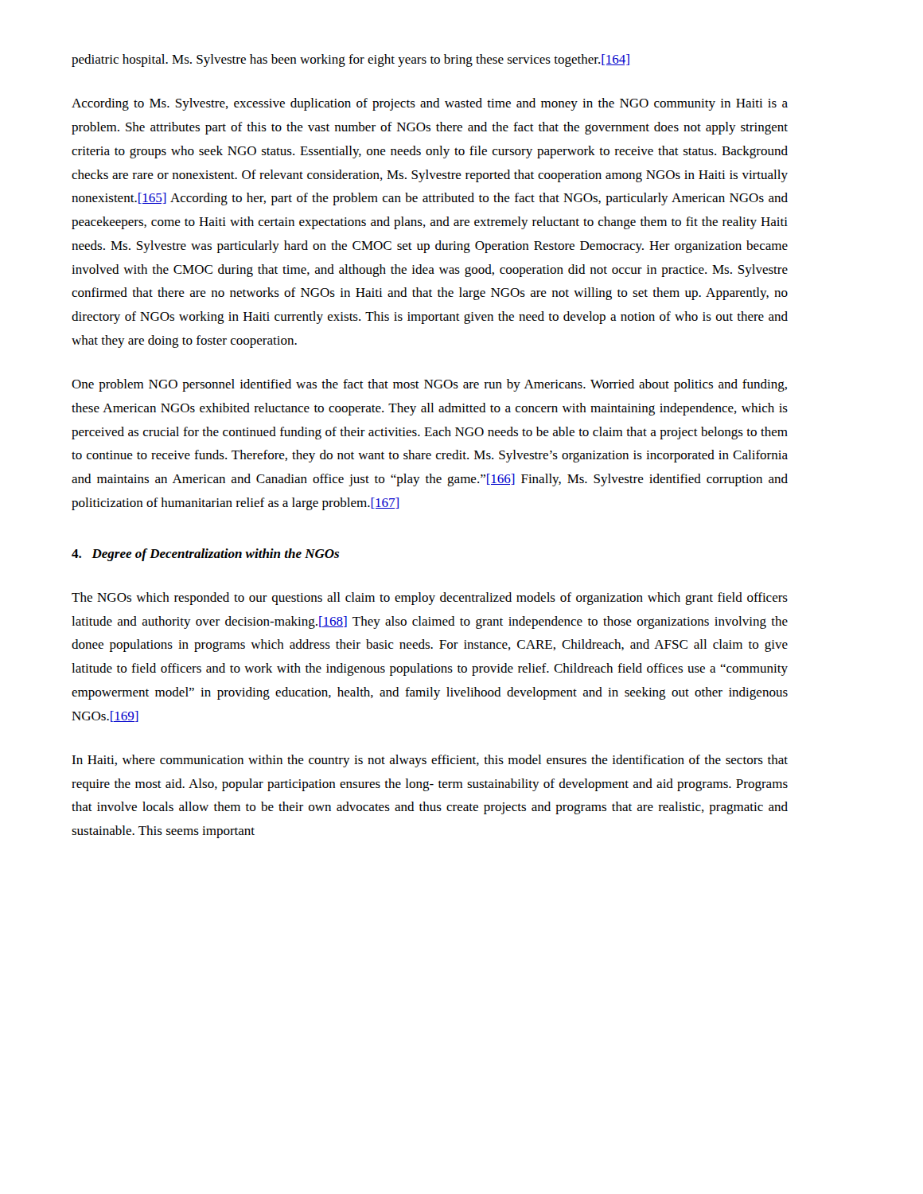pediatric hospital. Ms. Sylvestre has been working for eight years to bring these services together.[164]
According to Ms. Sylvestre, excessive duplication of projects and wasted time and money in the NGO community in Haiti is a problem. She attributes part of this to the vast number of NGOs there and the fact that the government does not apply stringent criteria to groups who seek NGO status. Essentially, one needs only to file cursory paperwork to receive that status. Background checks are rare or nonexistent. Of relevant consideration, Ms. Sylvestre reported that cooperation among NGOs in Haiti is virtually nonexistent.[165] According to her, part of the problem can be attributed to the fact that NGOs, particularly American NGOs and peacekeepers, come to Haiti with certain expectations and plans, and are extremely reluctant to change them to fit the reality Haiti needs. Ms. Sylvestre was particularly hard on the CMOC set up during Operation Restore Democracy. Her organization became involved with the CMOC during that time, and although the idea was good, cooperation did not occur in practice. Ms. Sylvestre confirmed that there are no networks of NGOs in Haiti and that the large NGOs are not willing to set them up. Apparently, no directory of NGOs working in Haiti currently exists. This is important given the need to develop a notion of who is out there and what they are doing to foster cooperation.
One problem NGO personnel identified was the fact that most NGOs are run by Americans. Worried about politics and funding, these American NGOs exhibited reluctance to cooperate. They all admitted to a concern with maintaining independence, which is perceived as crucial for the continued funding of their activities. Each NGO needs to be able to claim that a project belongs to them to continue to receive funds. Therefore, they do not want to share credit. Ms. Sylvestre’s organization is incorporated in California and maintains an American and Canadian office just to “play the game.”[166] Finally, Ms. Sylvestre identified corruption and politicization of humanitarian relief as a large problem.[167]
4. Degree of Decentralization within the NGOs
The NGOs which responded to our questions all claim to employ decentralized models of organization which grant field officers latitude and authority over decision-making.[168] They also claimed to grant independence to those organizations involving the donee populations in programs which address their basic needs. For instance, CARE, Childreach, and AFSC all claim to give latitude to field officers and to work with the indigenous populations to provide relief. Childreach field offices use a “community empowerment model” in providing education, health, and family livelihood development and in seeking out other indigenous NGOs.[169]
In Haiti, where communication within the country is not always efficient, this model ensures the identification of the sectors that require the most aid. Also, popular participation ensures the long- term sustainability of development and aid programs. Programs that involve locals allow them to be their own advocates and thus create projects and programs that are realistic, pragmatic and sustainable. This seems important